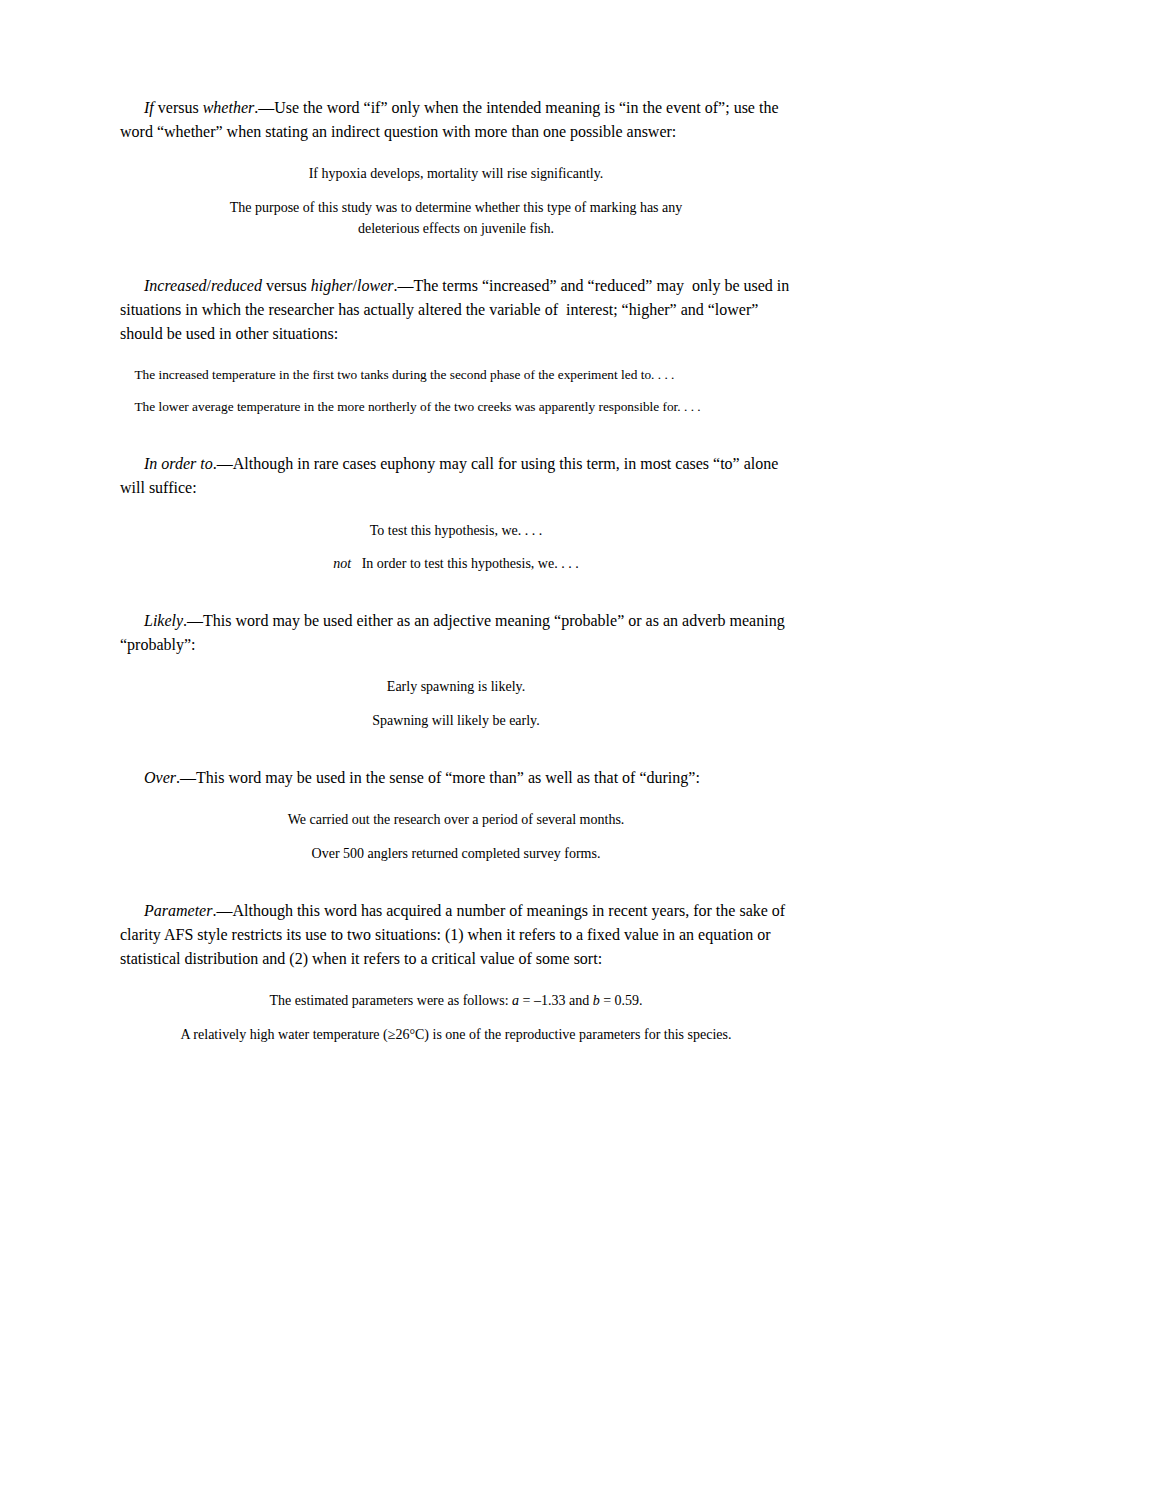If versus whether.—Use the word “if” only when the intended meaning is “in the event of”; use the word “whether” when stating an indirect question with more than one possible answer:
If hypoxia develops, mortality will rise significantly.
The purpose of this study was to determine whether this type of marking has any
deleterious effects on juvenile fish.
Increased/reduced versus higher/lower.—The terms “increased” and “reduced” may only be used in situations in which the researcher has actually altered the variable of interest; “higher” and “lower” should be used in other situations:
The increased temperature in the first two tanks during the second phase of the experiment led to. . . .
The lower average temperature in the more northerly of the two creeks was apparently responsible for. . . .
In order to.—Although in rare cases euphony may call for using this term, in most cases “to” alone will suffice:
To test this hypothesis, we. . . .
not In order to test this hypothesis, we. . . .
Likely.—This word may be used either as an adjective meaning “probable” or as an adverb meaning “probably”:
Early spawning is likely.
Spawning will likely be early.
Over.—This word may be used in the sense of “more than” as well as that of “during”:
We carried out the research over a period of several months.
Over 500 anglers returned completed survey forms.
Parameter.—Although this word has acquired a number of meanings in recent years, for the sake of clarity AFS style restricts its use to two situations: (1) when it refers to a fixed value in an equation or statistical distribution and (2) when it refers to a critical value of some sort:
The estimated parameters were as follows: a = –1.33 and b = 0.59.
A relatively high water temperature (≥26°C) is one of the reproductive parameters for this species.